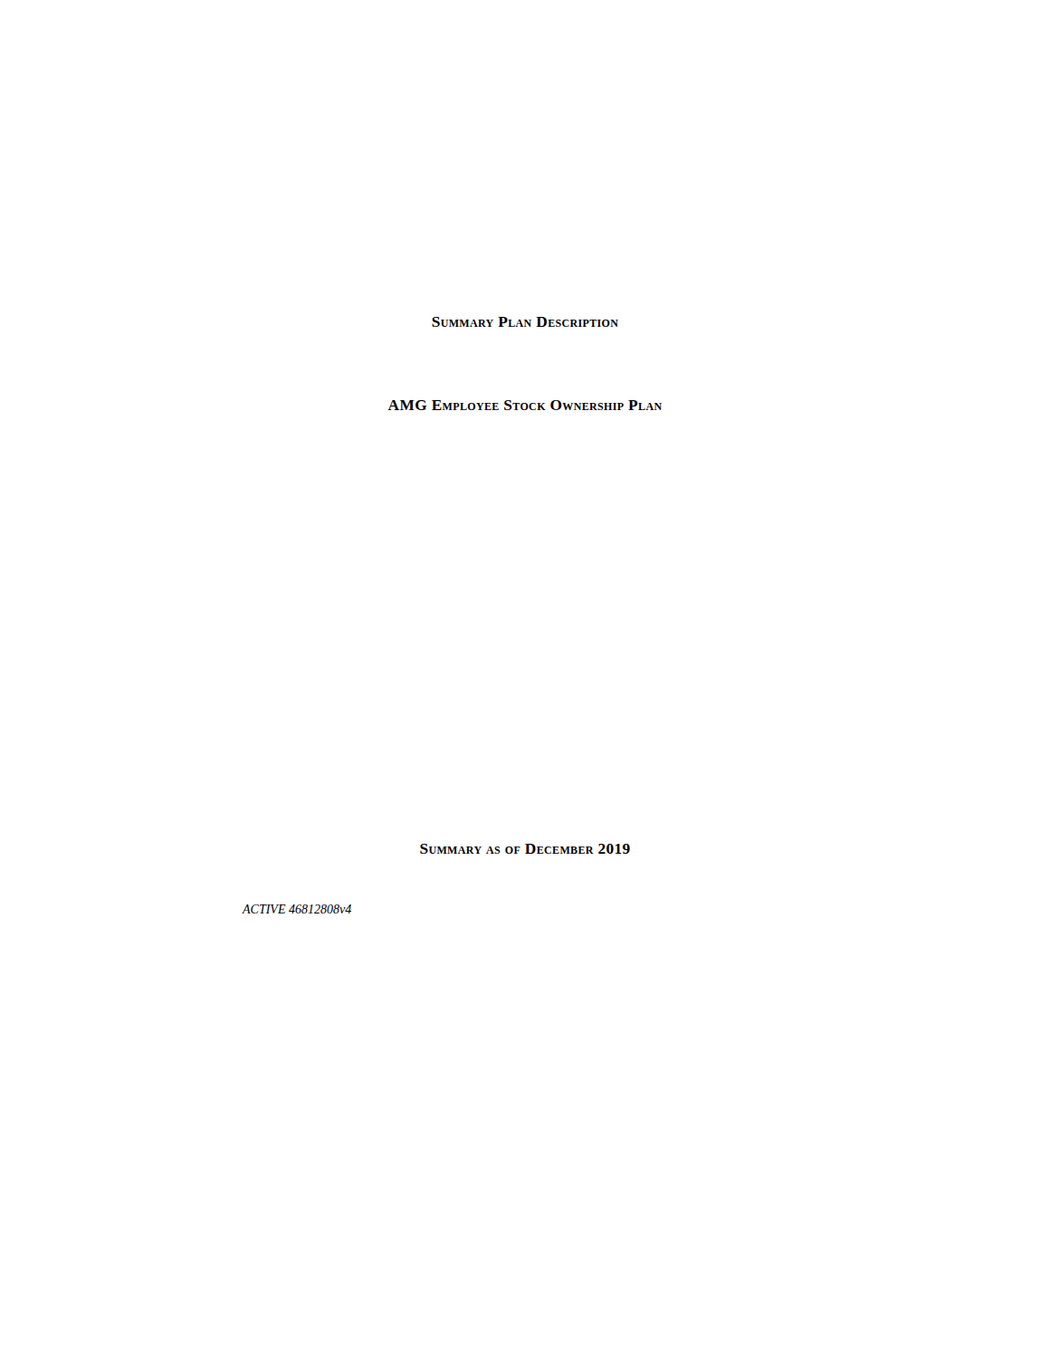Summary Plan Description
AMG Employee Stock Ownership Plan
Summary as of December 2019
ACTIVE 46812808v4